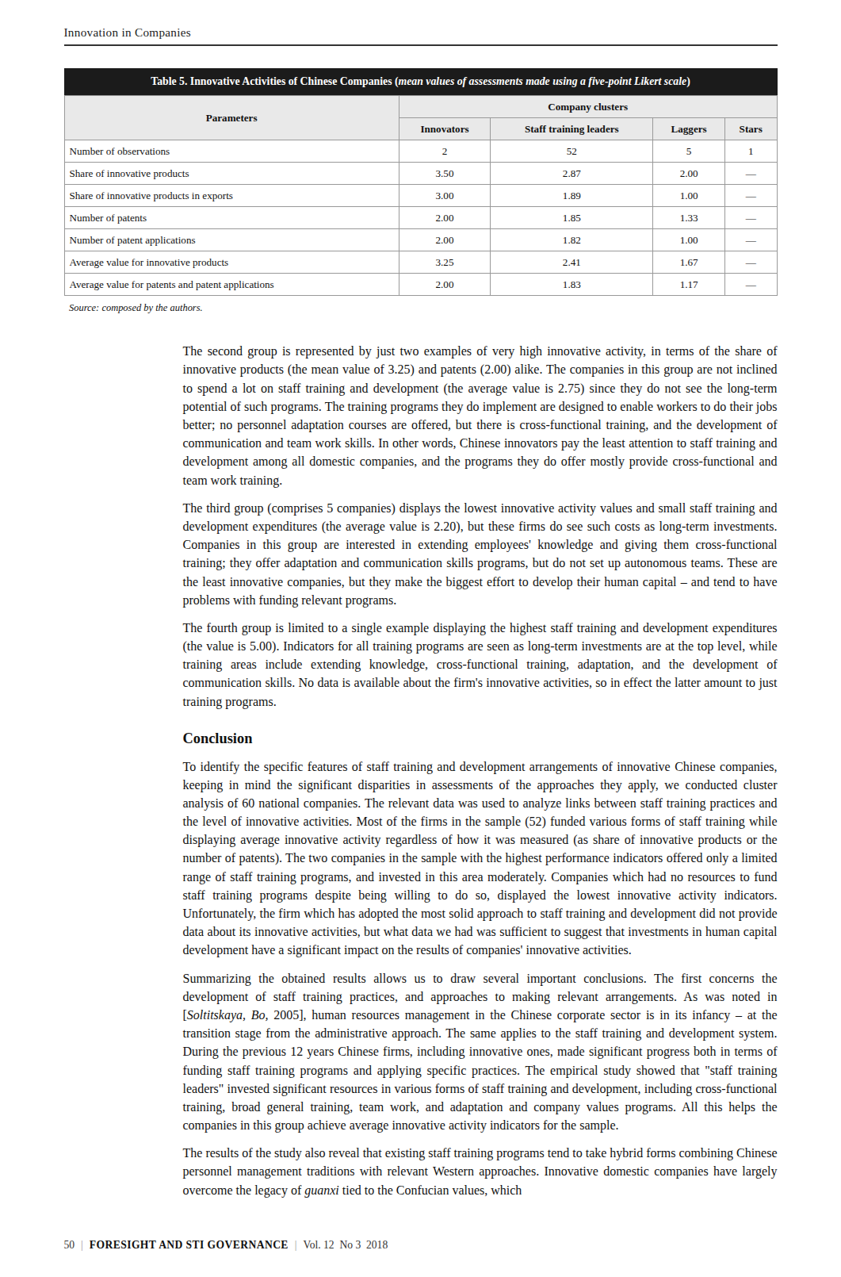Innovation in Companies
Table 5. Innovative Activities of Chinese Companies ( mean values of assessments made using a five-point Likert scale )
| Parameters | Company clusters |
| --- | --- |
| Innovators | Staff training leaders | Laggers | Stars |
| Number of observations | 2 | 52 | 5 | 1 |
| Share of innovative products | 3.50 | 2.87 | 2.00 | — |
| Share of innovative products in exports | 3.00 | 1.89 | 1.00 | — |
| Number of patents | 2.00 | 1.85 | 1.33 | — |
| Number of patent applications | 2.00 | 1.82 | 1.00 | — |
| Average value for innovative products | 3.25 | 2.41 | 1.67 | — |
| Average value for patents and patent applications | 2.00 | 1.83 | 1.17 | — |
| Source: composed by the authors. |
The second group is represented by just two examples of very high innovative activity, in terms of the share of innovative products (the mean value of 3.25) and patents (2.00) alike. The companies in this group are not inclined to spend a lot on staff training and development (the average value is 2.75) since they do not see the long-term potential of such programs. The training programs they do implement are designed to enable workers to do their jobs better; no personnel adaptation courses are offered, but there is cross-functional training, and the development of communication and team work skills. In other words, Chinese innovators pay the least attention to staff training and development among all domestic companies, and the programs they do offer mostly provide cross-functional and team work training.
The third group (comprises 5 companies) displays the lowest innovative activity values and small staff training and development expenditures (the average value is 2.20), but these firms do see such costs as long-term investments. Companies in this group are interested in extending employees' knowledge and giving them cross-functional training; they offer adaptation and communication skills programs, but do not set up autonomous teams. These are the least innovative companies, but they make the biggest effort to develop their human capital – and tend to have problems with funding relevant programs.
The fourth group is limited to a single example displaying the highest staff training and development expenditures (the value is 5.00). Indicators for all training programs are seen as long-term investments are at the top level, while training areas include extending knowledge, cross-functional training, adaptation, and the development of communication skills. No data is available about the firm's innovative activities, so in effect the latter amount to just training programs.
Conclusion
To identify the specific features of staff training and development arrangements of innovative Chinese companies, keeping in mind the significant disparities in assessments of the approaches they apply, we conducted cluster analysis of 60 national companies. The relevant data was used to analyze links between staff training practices and the level of innovative activities. Most of the firms in the sample (52) funded various forms of staff training while displaying average innovative activity regardless of how it was measured (as share of innovative products or the number of patents). The two companies in the sample with the highest performance indicators offered only a limited range of staff training programs, and invested in this area moderately. Companies which had no resources to fund staff training programs despite being willing to do so, displayed the lowest innovative activity indicators. Unfortunately, the firm which has adopted the most solid approach to staff training and development did not provide data about its innovative activities, but what data we had was sufficient to suggest that investments in human capital development have a significant impact on the results of companies' innovative activities.
Summarizing the obtained results allows us to draw several important conclusions. The first concerns the development of staff training practices, and approaches to making relevant arrangements. As was noted in [Soltitskaya, Bo, 2005], human resources management in the Chinese corporate sector is in its infancy – at the transition stage from the administrative approach. The same applies to the staff training and development system. During the previous 12 years Chinese firms, including innovative ones, made significant progress both in terms of funding staff training programs and applying specific practices. The empirical study showed that "staff training leaders" invested significant resources in various forms of staff training and development, including cross-functional training, broad general training, team work, and adaptation and company values programs. All this helps the companies in this group achieve average innovative activity indicators for the sample.
The results of the study also reveal that existing staff training programs tend to take hybrid forms combining Chinese personnel management traditions with relevant Western approaches. Innovative domestic companies have largely overcome the legacy of guanxi tied to the Confucian values, which
50 | FORESIGHT AND STI GOVERNANCE | Vol. 12 No 3 2018